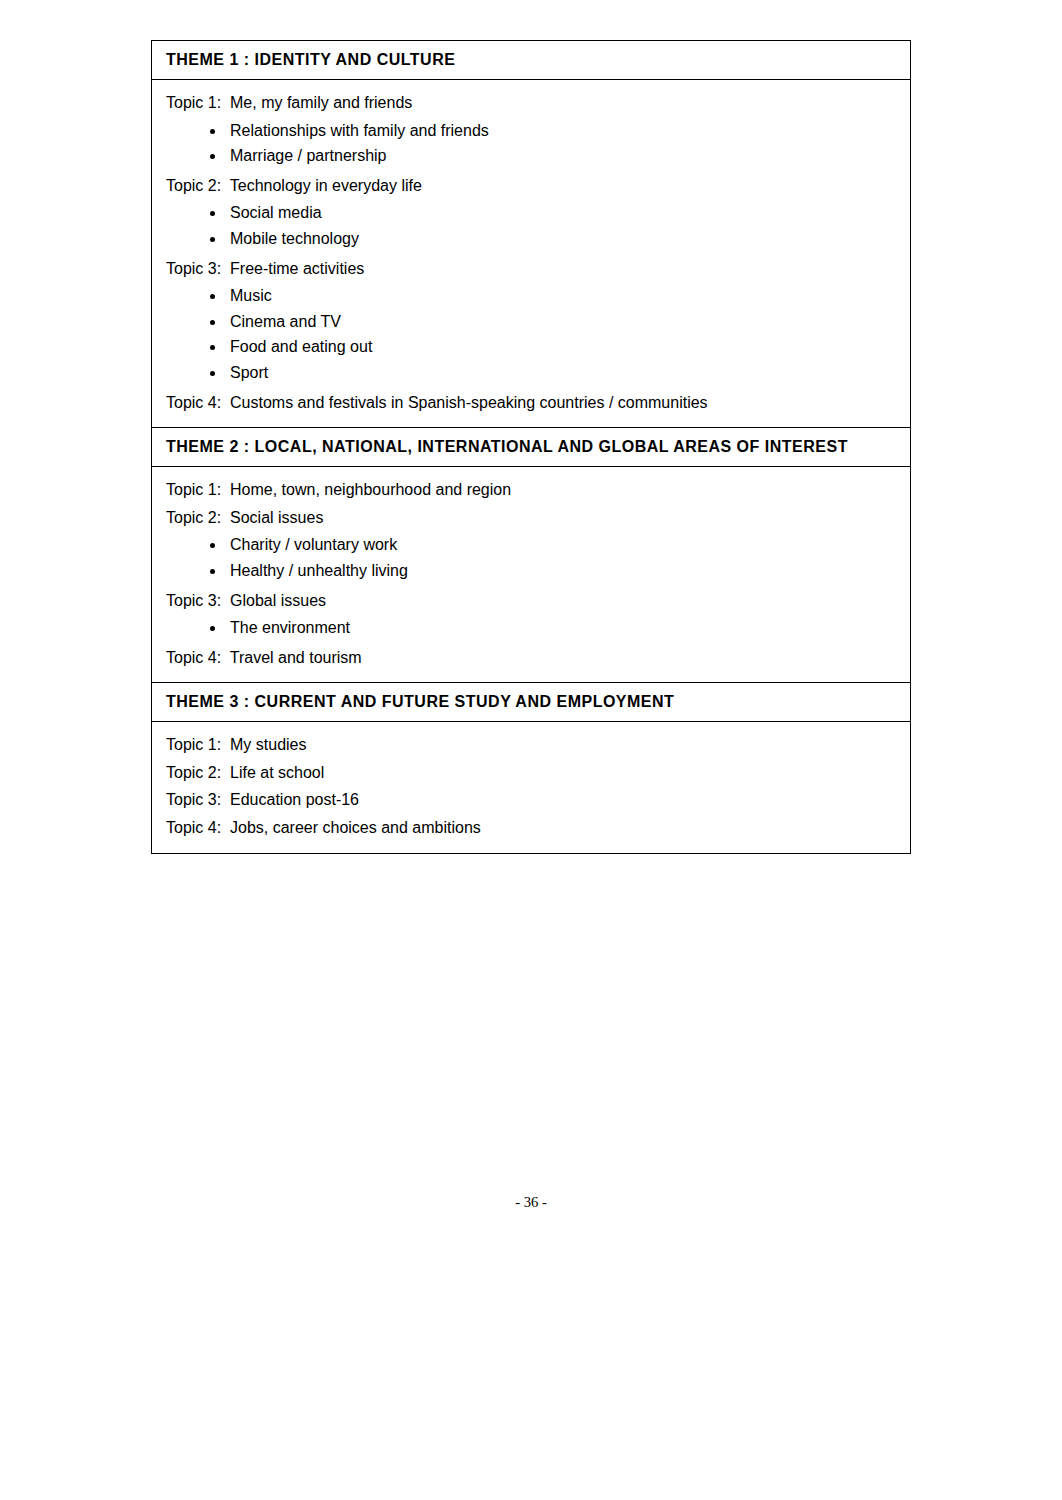| THEME 1 : IDENTITY AND CULTURE |
| Topic 1: Me, my family and friends Relationships with family and friends Marriage / partnership Topic 2: Technology in everyday life Social media Mobile technology Topic 3: Free-time activities Music Cinema and TV Food and eating out Sport Topic 4: Customs and festivals in Spanish-speaking countries / communities |
| THEME 2 : LOCAL, NATIONAL, INTERNATIONAL AND GLOBAL AREAS OF INTEREST |
| Topic 1: Home, town, neighbourhood and region Topic 2: Social issues Charity / voluntary work Healthy / unhealthy living Topic 3: Global issues The environment Topic 4: Travel and tourism |
| THEME 3 : CURRENT AND FUTURE STUDY AND EMPLOYMENT |
| Topic 1: My studies Topic 2: Life at school Topic 3: Education post-16 Topic 4: Jobs, career choices and ambitions |
- 36 -